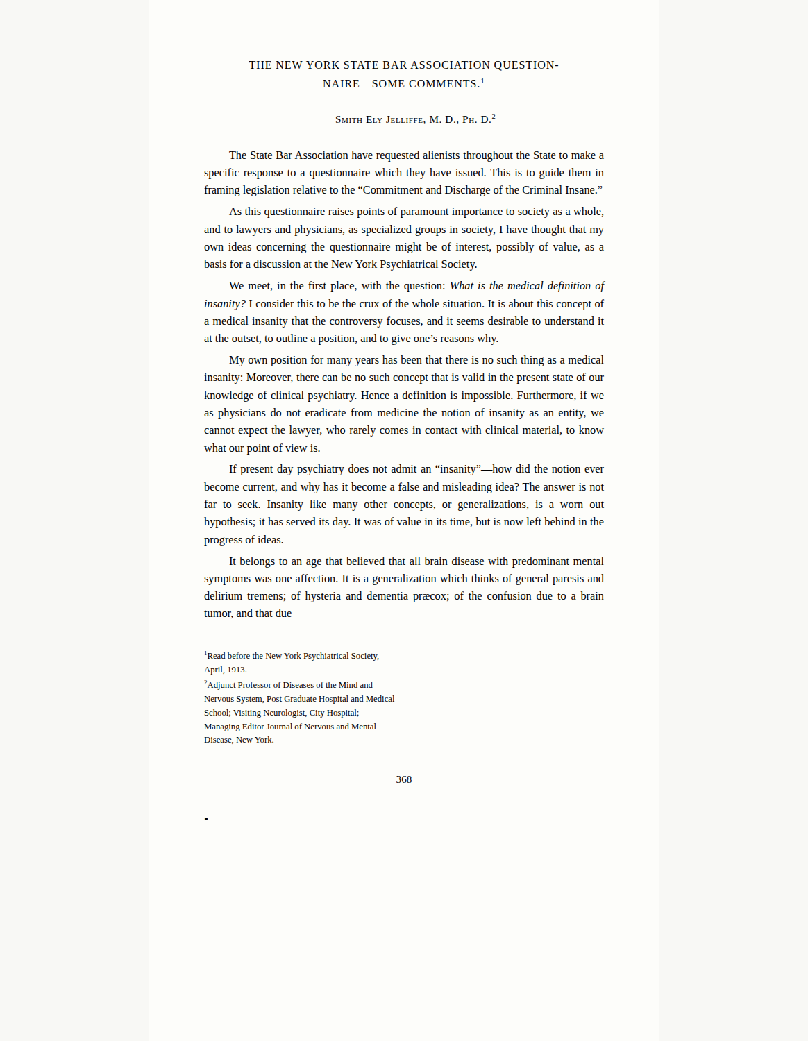THE NEW YORK STATE BAR ASSOCIATION QUESTION-
NAIRE—SOME COMMENTS.1
Smith Ely Jelliffe, M. D., Ph. D.2
The State Bar Association have requested alienists throughout the State to make a specific response to a questionnaire which they have issued. This is to guide them in framing legislation relative to the “Commitment and Discharge of the Criminal Insane.”
As this questionnaire raises points of paramount importance to society as a whole, and to lawyers and physicians, as specialized groups in society, I have thought that my own ideas concerning the questionnaire might be of interest, possibly of value, as a basis for a discussion at the New York Psychiatrical Society.
We meet, in the first place, with the question: What is the medical definition of insanity? I consider this to be the crux of the whole situation. It is about this concept of a medical insanity that the controversy focuses, and it seems desirable to understand it at the outset, to outline a position, and to give one’s reasons why.
My own position for many years has been that there is no such thing as a medical insanity: Moreover, there can be no such concept that is valid in the present state of our knowledge of clinical psychiatry. Hence a definition is impossible. Furthermore, if we as physicians do not eradicate from medicine the notion of insanity as an entity, we cannot expect the lawyer, who rarely comes in contact with clinical material, to know what our point of view is.
If present day psychiatry does not admit an “insanity”—how did the notion ever become current, and why has it become a false and misleading idea? The answer is not far to seek. Insanity like many other concepts, or generalizations, is a worn out hypothesis; it has served its day. It was of value in its time, but is now left behind in the progress of ideas.
It belongs to an age that believed that all brain disease with predominant mental symptoms was one affection. It is a generalization which thinks of general paresis and delirium tremens; of hysteria and dementia præcox; of the confusion due to a brain tumor, and that due
1Read before the New York Psychiatrical Society, April, 1913.
2Adjunct Professor of Diseases of the Mind and Nervous System, Post Graduate Hospital and Medical School; Visiting Neurologist, City Hospital; Managing Editor Journal of Nervous and Mental Disease, New York.
368
•